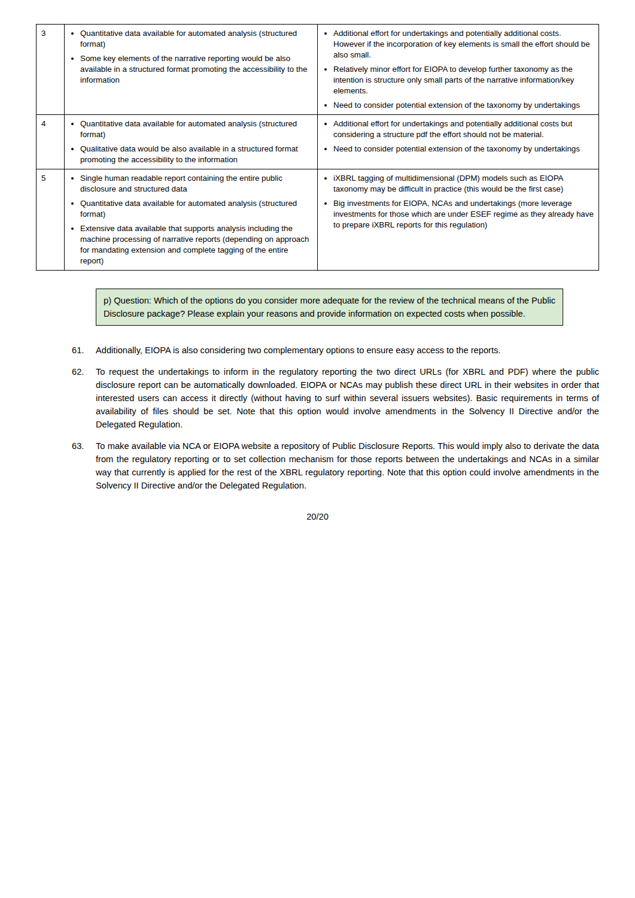| 3 | Quantitative data available for automated analysis (structured format) Some key elements of the narrative reporting would be also available in a structured format promoting the accessibility to the information | Additional effort for undertakings and potentially additional costs. However if the incorporation of key elements is small the effort should be also small. Relatively minor effort for EIOPA to develop further taxonomy as the intention is structure only small parts of the narrative information/key elements. Need to consider potential extension of the taxonomy by undertakings |
| 4 | Quantitative data available for automated analysis (structured format) Qualitative data would be also available in a structured format promoting the accessibility to the information | Additional effort for undertakings and potentially additional costs but considering a structure pdf the effort should not be material. Need to consider potential extension of the taxonomy by undertakings |
| 5 | Single human readable report containing the entire public disclosure and structured data Quantitative data available for automated analysis (structured format) Extensive data available that supports analysis including the machine processing of narrative reports (depending on approach for mandating extension and complete tagging of the entire report) | iXBRL tagging of multidimensional (DPM) models such as EIOPA taxonomy may be difficult in practice (this would be the first case) Big investments for EIOPA, NCAs and undertakings (more leverage investments for those which are under ESEF regime as they already have to prepare iXBRL reports for this regulation) |
p) Question: Which of the options do you consider more adequate for the review of the technical means of the Public Disclosure package? Please explain your reasons and provide information on expected costs when possible.
Additionally, EIOPA is also considering two complementary options to ensure easy access to the reports.
To request the undertakings to inform in the regulatory reporting the two direct URLs (for XBRL and PDF) where the public disclosure report can be automatically downloaded. EIOPA or NCAs may publish these direct URL in their websites in order that interested users can access it directly (without having to surf within several issuers websites). Basic requirements in terms of availability of files should be set. Note that this option would involve amendments in the Solvency II Directive and/or the Delegated Regulation.
To make available via NCA or EIOPA website a repository of Public Disclosure Reports. This would imply also to derivate the data from the regulatory reporting or to set collection mechanism for those reports between the undertakings and NCAs in a similar way that currently is applied for the rest of the XBRL regulatory reporting. Note that this option could involve amendments in the Solvency II Directive and/or the Delegated Regulation.
20/20